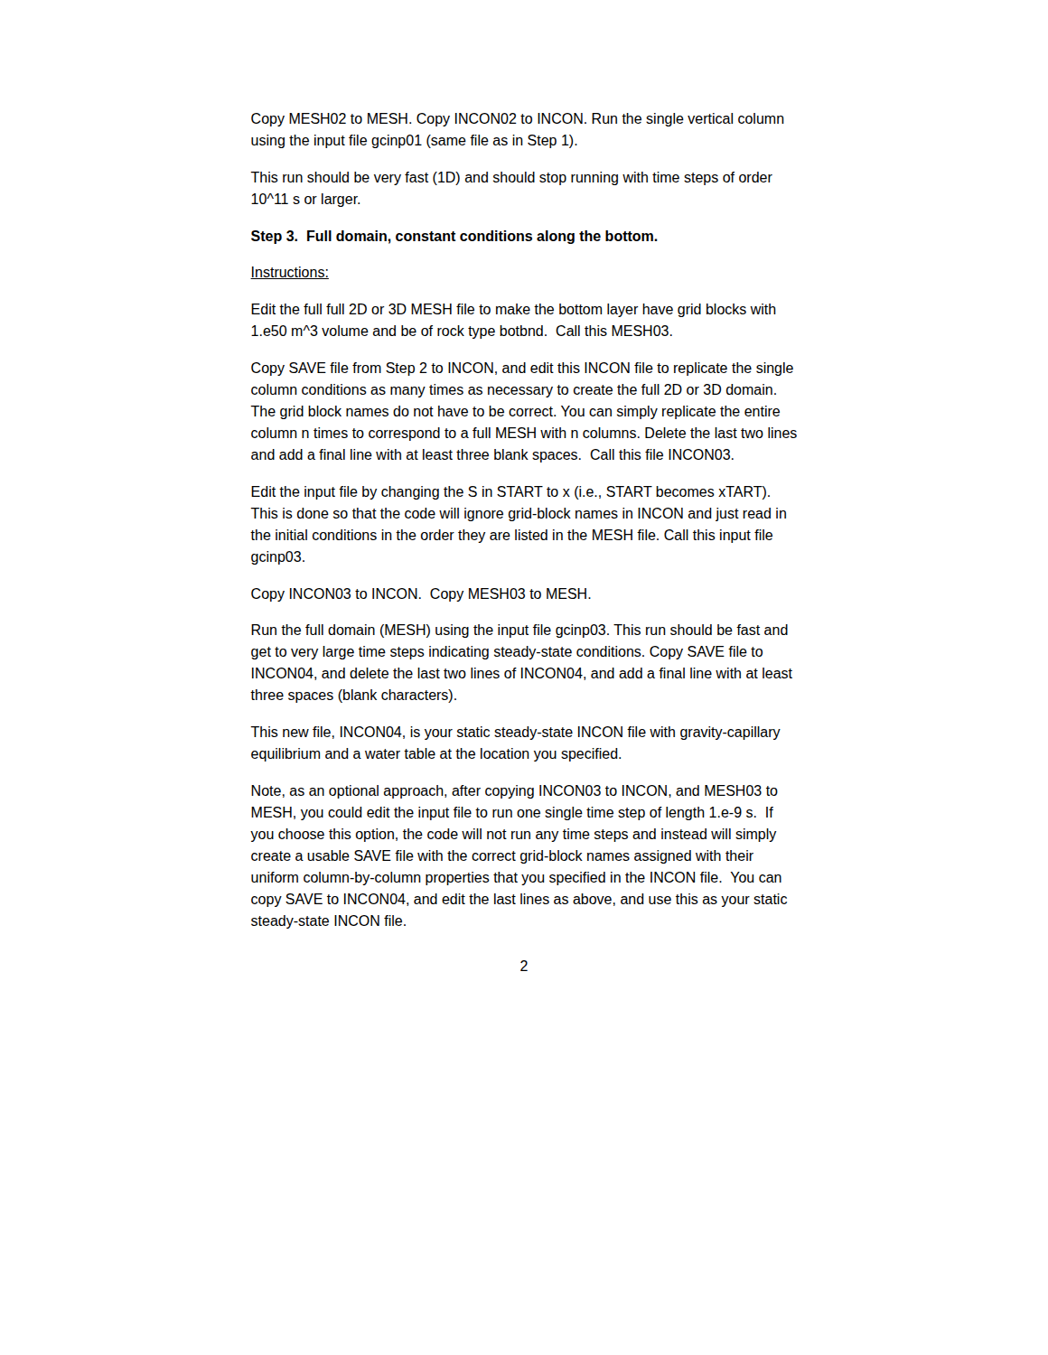Copy MESH02 to MESH. Copy INCON02 to INCON. Run the single vertical column using the input file gcinp01 (same file as in Step 1).
This run should be very fast (1D) and should stop running with time steps of order 10^11 s or larger.
Step 3. Full domain, constant conditions along the bottom.
Instructions:
Edit the full full 2D or 3D MESH file to make the bottom layer have grid blocks with 1.e50 m^3 volume and be of rock type botbnd. Call this MESH03.
Copy SAVE file from Step 2 to INCON, and edit this INCON file to replicate the single column conditions as many times as necessary to create the full 2D or 3D domain. The grid block names do not have to be correct. You can simply replicate the entire column n times to correspond to a full MESH with n columns. Delete the last two lines and add a final line with at least three blank spaces. Call this file INCON03.
Edit the input file by changing the S in START to x (i.e., START becomes xTART). This is done so that the code will ignore grid-block names in INCON and just read in the initial conditions in the order they are listed in the MESH file. Call this input file gcinp03.
Copy INCON03 to INCON. Copy MESH03 to MESH.
Run the full domain (MESH) using the input file gcinp03. This run should be fast and get to very large time steps indicating steady-state conditions. Copy SAVE file to INCON04, and delete the last two lines of INCON04, and add a final line with at least three spaces (blank characters).
This new file, INCON04, is your static steady-state INCON file with gravity-capillary equilibrium and a water table at the location you specified.
Note, as an optional approach, after copying INCON03 to INCON, and MESH03 to MESH, you could edit the input file to run one single time step of length 1.e-9 s. If you choose this option, the code will not run any time steps and instead will simply create a usable SAVE file with the correct grid-block names assigned with their uniform column-by-column properties that you specified in the INCON file. You can copy SAVE to INCON04, and edit the last lines as above, and use this as your static steady-state INCON file.
2